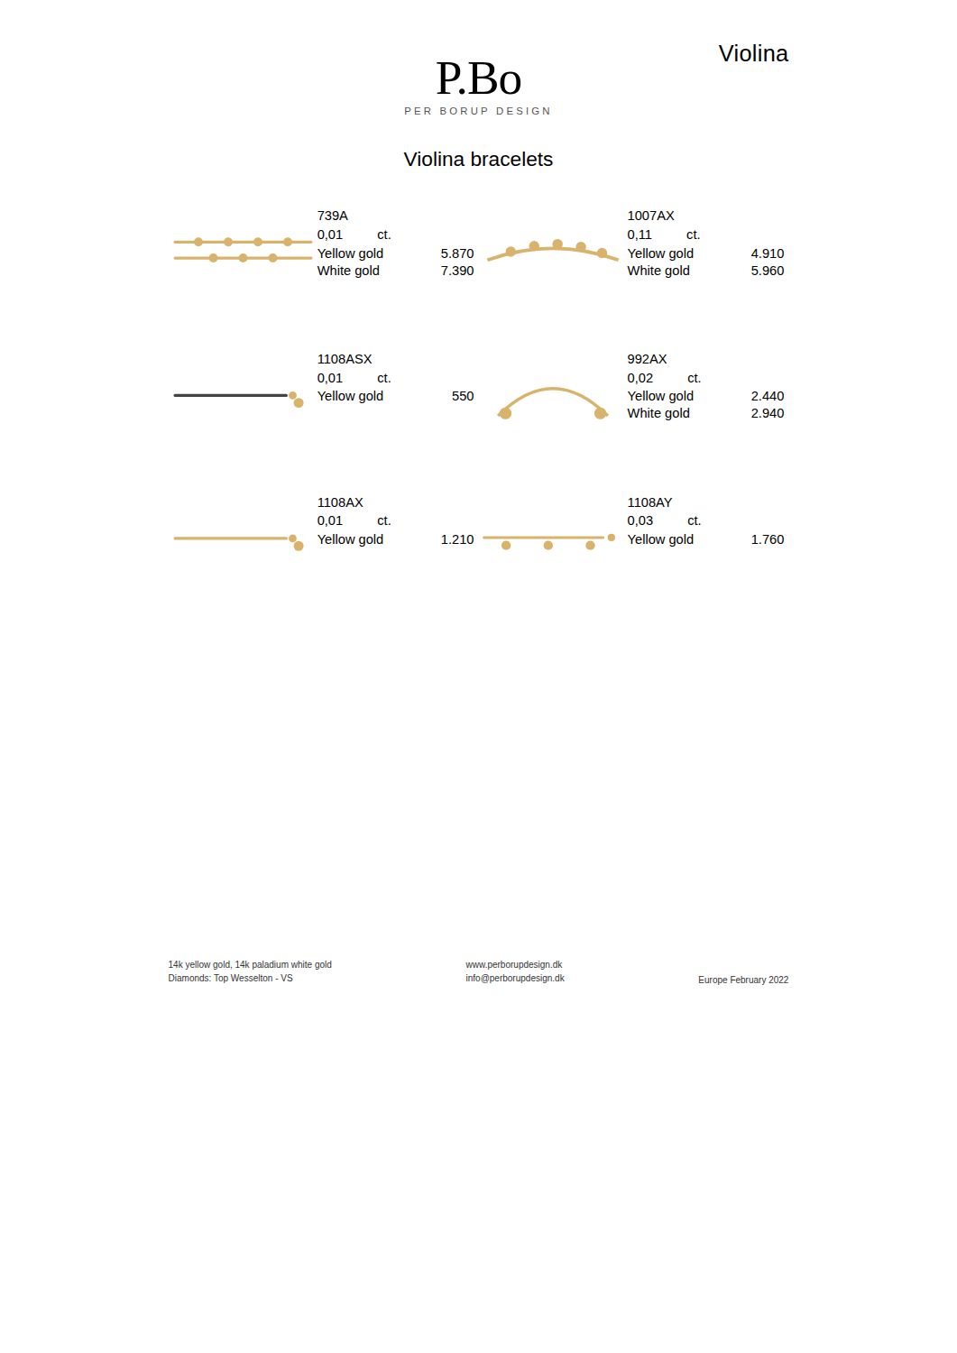Violina
P.Bo
PER BORUP DESIGN
Violina bracelets
| | 739A 0,01 ct. Yellow gold 5.870 White gold 7.390 | | 1007AX 0,11 ct. Yellow gold 4.910 White gold 5.960 |
| | 1108ASX 0,01 ct. Yellow gold 550 | | 992AX 0,02 ct. Yellow gold 2.440 White gold 2.940 |
| | 1108AX 0,01 ct. Yellow gold 1.210 | | 1108AY 0,03 ct. Yellow gold 1.760 |
14k yellow gold, 14k paladium white gold
Diamonds: Top Wesselton - VS
www.perborupdesign.dk
info@perborupdesign.dk
Europe February 2022